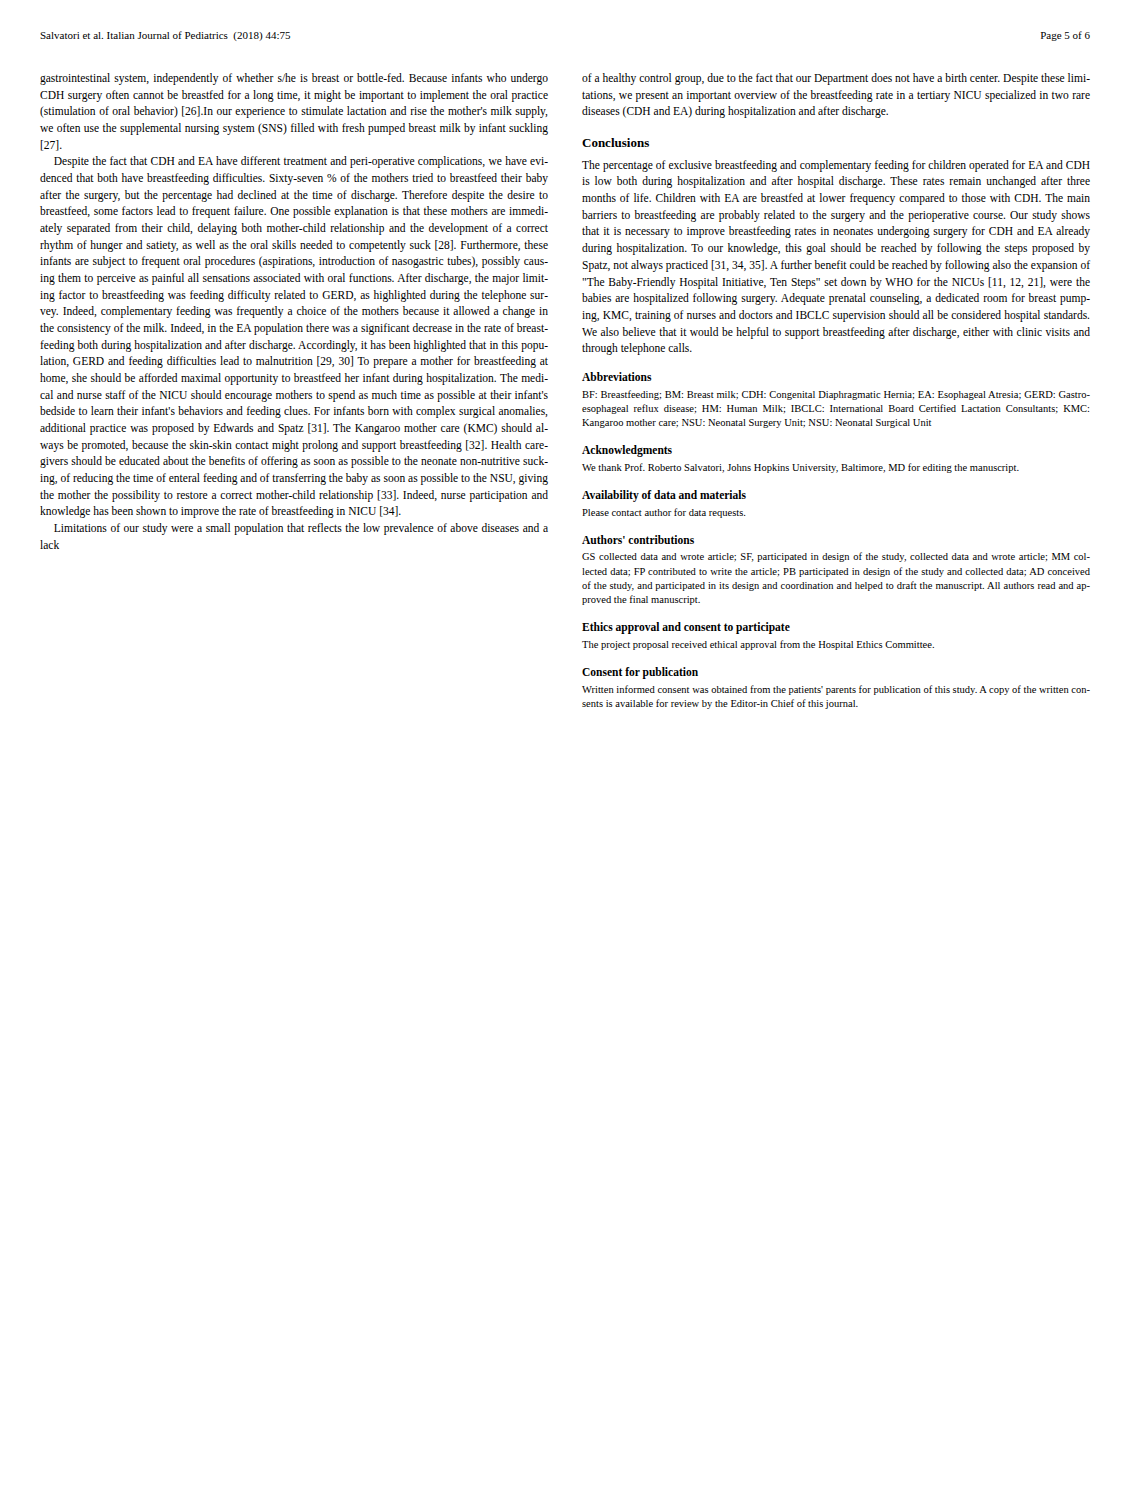Salvatori et al. Italian Journal of Pediatrics (2018) 44:75 Page 5 of 6
gastrointestinal system, independently of whether s/he is breast or bottle-fed. Because infants who undergo CDH surgery often cannot be breastfed for a long time, it might be important to implement the oral practice (stimulation of oral behavior) [26].In our experience to stimulate lactation and rise the mother's milk supply, we often use the supplemental nursing system (SNS) filled with fresh pumped breast milk by infant suckling [27].
Despite the fact that CDH and EA have different treatment and peri-operative complications, we have evidenced that both have breastfeeding difficulties. Sixty-seven % of the mothers tried to breastfeed their baby after the surgery, but the percentage had declined at the time of discharge. Therefore despite the desire to breastfeed, some factors lead to frequent failure. One possible explanation is that these mothers are immediately separated from their child, delaying both mother-child relationship and the development of a correct rhythm of hunger and satiety, as well as the oral skills needed to competently suck [28]. Furthermore, these infants are subject to frequent oral procedures (aspirations, introduction of nasogastric tubes), possibly causing them to perceive as painful all sensations associated with oral functions. After discharge, the major limiting factor to breastfeeding was feeding difficulty related to GERD, as highlighted during the telephone survey. Indeed, complementary feeding was frequently a choice of the mothers because it allowed a change in the consistency of the milk. Indeed, in the EA population there was a significant decrease in the rate of breastfeeding both during hospitalization and after discharge. Accordingly, it has been highlighted that in this population, GERD and feeding difficulties lead to malnutrition [29, 30] To prepare a mother for breastfeeding at home, she should be afforded maximal opportunity to breastfeed her infant during hospitalization. The medical and nurse staff of the NICU should encourage mothers to spend as much time as possible at their infant's bedside to learn their infant's behaviors and feeding clues. For infants born with complex surgical anomalies, additional practice was proposed by Edwards and Spatz [31]. The Kangaroo mother care (KMC) should always be promoted, because the skin-skin contact might prolong and support breastfeeding [32]. Health caregivers should be educated about the benefits of offering as soon as possible to the neonate non-nutritive sucking, of reducing the time of enteral feeding and of transferring the baby as soon as possible to the NSU, giving the mother the possibility to restore a correct mother-child relationship [33]. Indeed, nurse participation and knowledge has been shown to improve the rate of breastfeeding in NICU [34].
Limitations of our study were a small population that reflects the low prevalence of above diseases and a lack
of a healthy control group, due to the fact that our Department does not have a birth center. Despite these limitations, we present an important overview of the breastfeeding rate in a tertiary NICU specialized in two rare diseases (CDH and EA) during hospitalization and after discharge.
Conclusions
The percentage of exclusive breastfeeding and complementary feeding for children operated for EA and CDH is low both during hospitalization and after hospital discharge. These rates remain unchanged after three months of life. Children with EA are breastfed at lower frequency compared to those with CDH. The main barriers to breastfeeding are probably related to the surgery and the perioperative course. Our study shows that it is necessary to improve breastfeeding rates in neonates undergoing surgery for CDH and EA already during hospitalization. To our knowledge, this goal should be reached by following the steps proposed by Spatz, not always practiced [31, 34, 35]. A further benefit could be reached by following also the expansion of "The Baby-Friendly Hospital Initiative, Ten Steps" set down by WHO for the NICUs [11, 12, 21], were the babies are hospitalized following surgery. Adequate prenatal counseling, a dedicated room for breast pumping, KMC, training of nurses and doctors and IBCLC supervision should all be considered hospital standards. We also believe that it would be helpful to support breastfeeding after discharge, either with clinic visits and through telephone calls.
Abbreviations
BF: Breastfeeding; BM: Breast milk; CDH: Congenital Diaphragmatic Hernia; EA: Esophageal Atresia; GERD: Gastro-esophageal reflux disease; HM: Human Milk; IBCLC: International Board Certified Lactation Consultants; KMC: Kangaroo mother care; NSU: Neonatal Surgery Unit; NSU: Neonatal Surgical Unit
Acknowledgments
We thank Prof. Roberto Salvatori, Johns Hopkins University, Baltimore, MD for editing the manuscript.
Availability of data and materials
Please contact author for data requests.
Authors' contributions
GS collected data and wrote article; SF, participated in design of the study, collected data and wrote article; MM collected data; FP contributed to write the article; PB participated in design of the study and collected data; AD conceived of the study, and participated in its design and coordination and helped to draft the manuscript. All authors read and approved the final manuscript.
Ethics approval and consent to participate
The project proposal received ethical approval from the Hospital Ethics Committee.
Consent for publication
Written informed consent was obtained from the patients' parents for publication of this study. A copy of the written consents is available for review by the Editor-in Chief of this journal.